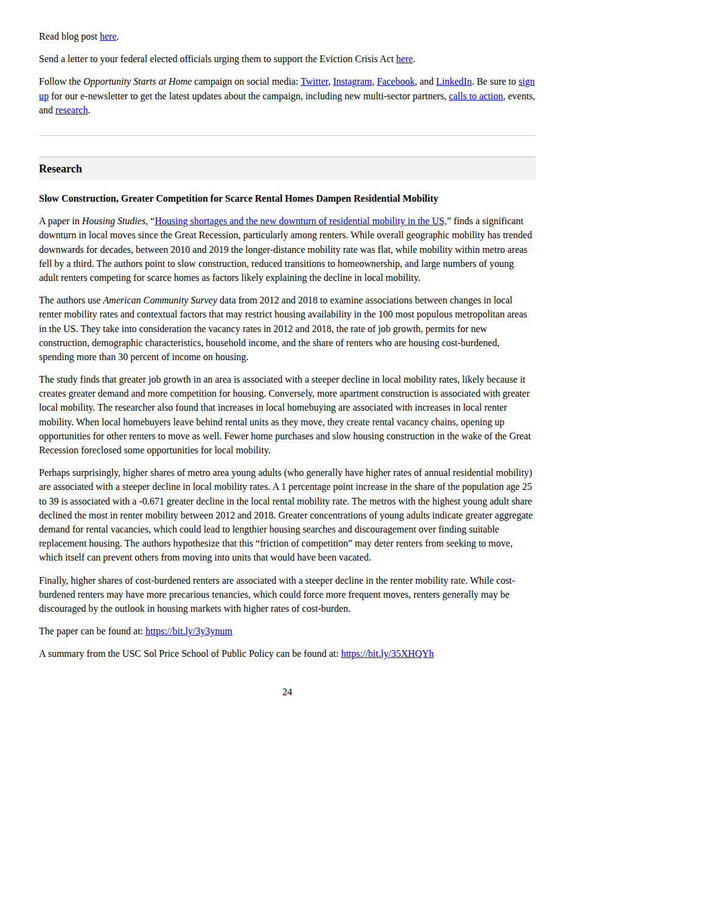Read blog post here.
Send a letter to your federal elected officials urging them to support the Eviction Crisis Act here.
Follow the Opportunity Starts at Home campaign on social media: Twitter, Instagram, Facebook, and LinkedIn. Be sure to sign up for our e-newsletter to get the latest updates about the campaign, including new multi-sector partners, calls to action, events, and research.
Research
Slow Construction, Greater Competition for Scarce Rental Homes Dampen Residential Mobility
A paper in Housing Studies, “Housing shortages and the new downturn of residential mobility in the US,” finds a significant downturn in local moves since the Great Recession, particularly among renters. While overall geographic mobility has trended downwards for decades, between 2010 and 2019 the longer-distance mobility rate was flat, while mobility within metro areas fell by a third. The authors point to slow construction, reduced transitions to homeownership, and large numbers of young adult renters competing for scarce homes as factors likely explaining the decline in local mobility.
The authors use American Community Survey data from 2012 and 2018 to examine associations between changes in local renter mobility rates and contextual factors that may restrict housing availability in the 100 most populous metropolitan areas in the US. They take into consideration the vacancy rates in 2012 and 2018, the rate of job growth, permits for new construction, demographic characteristics, household income, and the share of renters who are housing cost-burdened, spending more than 30 percent of income on housing.
The study finds that greater job growth in an area is associated with a steeper decline in local mobility rates, likely because it creates greater demand and more competition for housing. Conversely, more apartment construction is associated with greater local mobility. The researcher also found that increases in local homebuying are associated with increases in local renter mobility. When local homebuyers leave behind rental units as they move, they create rental vacancy chains, opening up opportunities for other renters to move as well. Fewer home purchases and slow housing construction in the wake of the Great Recession foreclosed some opportunities for local mobility.
Perhaps surprisingly, higher shares of metro area young adults (who generally have higher rates of annual residential mobility) are associated with a steeper decline in local mobility rates. A 1 percentage point increase in the share of the population age 25 to 39 is associated with a -0.671 greater decline in the local rental mobility rate. The metros with the highest young adult share declined the most in renter mobility between 2012 and 2018. Greater concentrations of young adults indicate greater aggregate demand for rental vacancies, which could lead to lengthier housing searches and discouragement over finding suitable replacement housing. The authors hypothesize that this “friction of competition” may deter renters from seeking to move, which itself can prevent others from moving into units that would have been vacated.
Finally, higher shares of cost-burdened renters are associated with a steeper decline in the renter mobility rate. While cost-burdened renters may have more precarious tenancies, which could force more frequent moves, renters generally may be discouraged by the outlook in housing markets with higher rates of cost-burden.
The paper can be found at: https://bit.ly/3y3ynum
A summary from the USC Sol Price School of Public Policy can be found at: https://bit.ly/35XHQYh
24